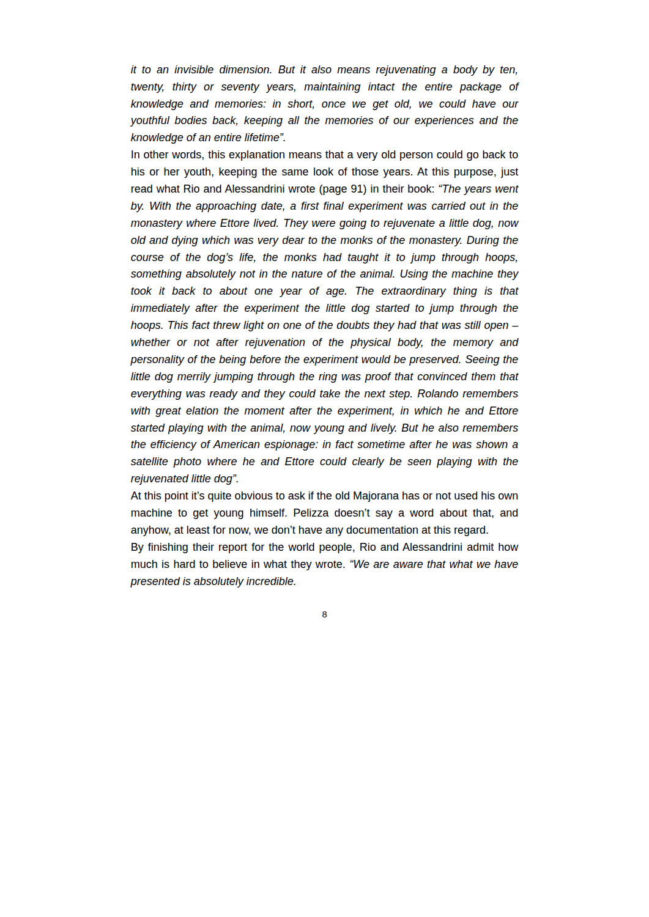it to an invisible dimension. But it also means rejuvenating a body by ten, twenty, thirty or seventy years, maintaining intact the entire package of knowledge and memories: in short, once we get old, we could have our youthful bodies back, keeping all the memories of our experiences and the knowledge of an entire lifetime”.
In other words, this explanation means that a very old person could go back to his or her youth, keeping the same look of those years. At this purpose, just read what Rio and Alessandrini wrote (page 91) in their book: “The years went by. With the approaching date, a first final experiment was carried out in the monastery where Ettore lived. They were going to rejuvenate a little dog, now old and dying which was very dear to the monks of the monastery. During the course of the dog’s life, the monks had taught it to jump through hoops, something absolutely not in the nature of the animal. Using the machine they took it back to about one year of age. The extraordinary thing is that immediately after the experiment the little dog started to jump through the hoops. This fact threw light on one of the doubts they had that was still open – whether or not after rejuvenation of the physical body, the memory and personality of the being before the experiment would be preserved. Seeing the little dog merrily jumping through the ring was proof that convinced them that everything was ready and they could take the next step. Rolando remembers with great elation the moment after the experiment, in which he and Ettore started playing with the animal, now young and lively. But he also remembers the efficiency of American espionage: in fact sometime after he was shown a satellite photo where he and Ettore could clearly be seen playing with the rejuvenated little dog”.
At this point it’s quite obvious to ask if the old Majorana has or not used his own machine to get young himself. Pelizza doesn’t say a word about that, and anyhow, at least for now, we don’t have any documentation at this regard.
By finishing their report for the world people, Rio and Alessandrini admit how much is hard to believe in what they wrote. “We are aware that what we have presented is absolutely incredible.
8